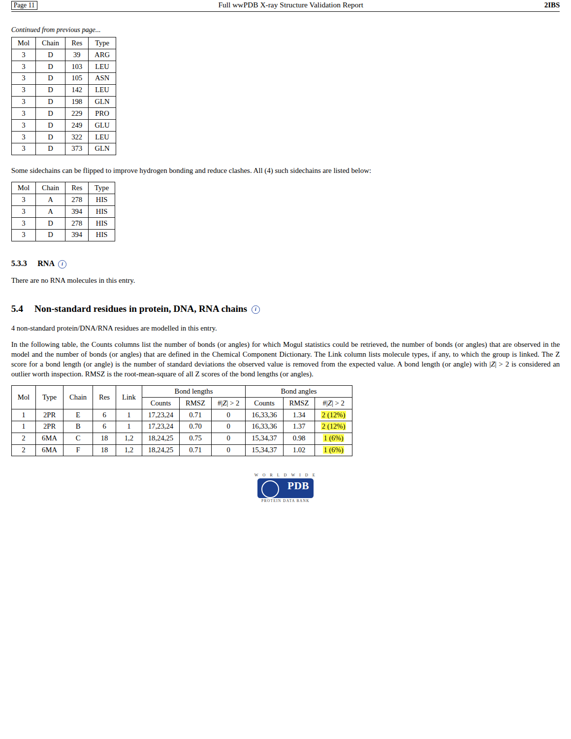Page 11
Full wwPDB X-ray Structure Validation Report
2IBS
Continued from previous page...
| Mol | Chain | Res | Type |
| --- | --- | --- | --- |
| 3 | D | 39 | ARG |
| 3 | D | 103 | LEU |
| 3 | D | 105 | ASN |
| 3 | D | 142 | LEU |
| 3 | D | 198 | GLN |
| 3 | D | 229 | PRO |
| 3 | D | 249 | GLU |
| 3 | D | 322 | LEU |
| 3 | D | 373 | GLN |
Some sidechains can be flipped to improve hydrogen bonding and reduce clashes. All (4) such sidechains are listed below:
| Mol | Chain | Res | Type |
| --- | --- | --- | --- |
| 3 | A | 278 | HIS |
| 3 | A | 394 | HIS |
| 3 | D | 278 | HIS |
| 3 | D | 394 | HIS |
5.3.3 RNA i
There are no RNA molecules in this entry.
5.4 Non-standard residues in protein, DNA, RNA chains i
4 non-standard protein/DNA/RNA residues are modelled in this entry.
In the following table, the Counts columns list the number of bonds (or angles) for which Mogul statistics could be retrieved, the number of bonds (or angles) that are observed in the model and the number of bonds (or angles) that are defined in the Chemical Component Dictionary. The Link column lists molecule types, if any, to which the group is linked. The Z score for a bond length (or angle) is the number of standard deviations the observed value is removed from the expected value. A bond length (or angle) with |Z| > 2 is considered an outlier worth inspection. RMSZ is the root-mean-square of all Z scores of the bond lengths (or angles).
| Mol | Type | Chain | Res | Link | Bond lengths | Bond angles |
| --- | --- | --- | --- | --- | --- | --- |
| Counts | RMSZ | #/ Z / > 2 | Counts | RMSZ | #/ Z / > 2 |
| 1 | 2PR | E | 6 | 1 | 17,23,24 | 0.71 | 0 | 16,33,36 | 1.34 | 2 (12%) |
| 1 | 2PR | B | 6 | 1 | 17,23,24 | 0.70 | 0 | 16,33,36 | 1.37 | 2 (12%) |
| 2 | 6MA | C | 18 | 1,2 | 18,24,25 | 0.75 | 0 | 15,34,37 | 0.98 | 1 (6%) |
| 2 | 6MA | F | 18 | 1,2 | 18,24,25 | 0.71 | 0 | 15,34,37 | 1.02 | 1 (6%) |
W O R L D W I D E
PROTEIN DATA BANK